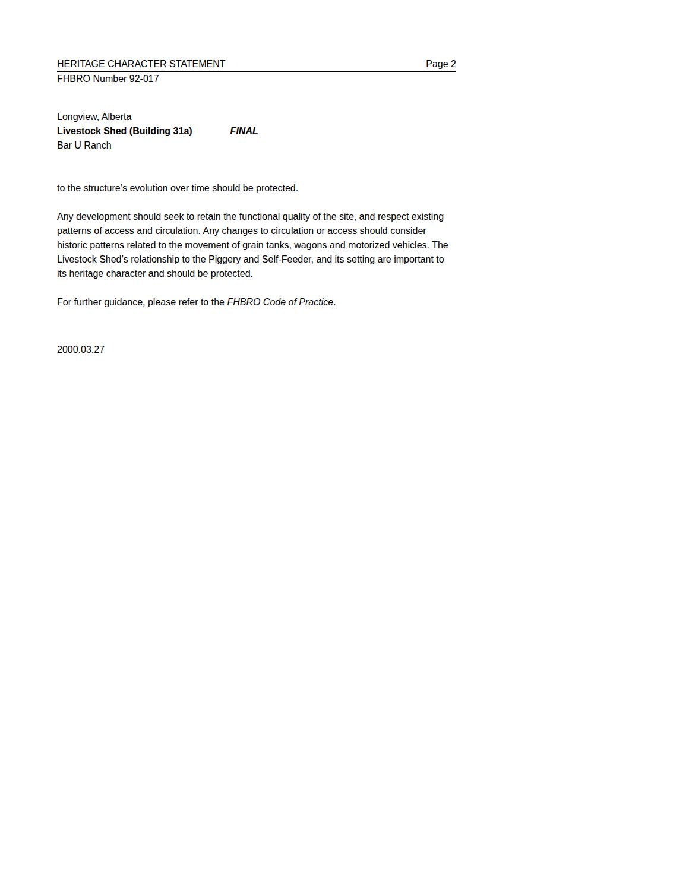HERITAGE CHARACTER STATEMENT Page 2
FHBRO Number 92-017
Longview, Alberta
Livestock Shed (Building 31a) FINAL
Bar U Ranch
to the structure’s evolution over time should be protected.
Any development should seek to retain the functional quality of the site, and respect existing patterns of access and circulation. Any changes to circulation or access should consider historic patterns related to the movement of grain tanks, wagons and motorized vehicles. The Livestock Shed’s relationship to the Piggery and Self-Feeder, and its setting are important to its heritage character and should be protected.
For further guidance, please refer to the FHBRO Code of Practice.
2000.03.27